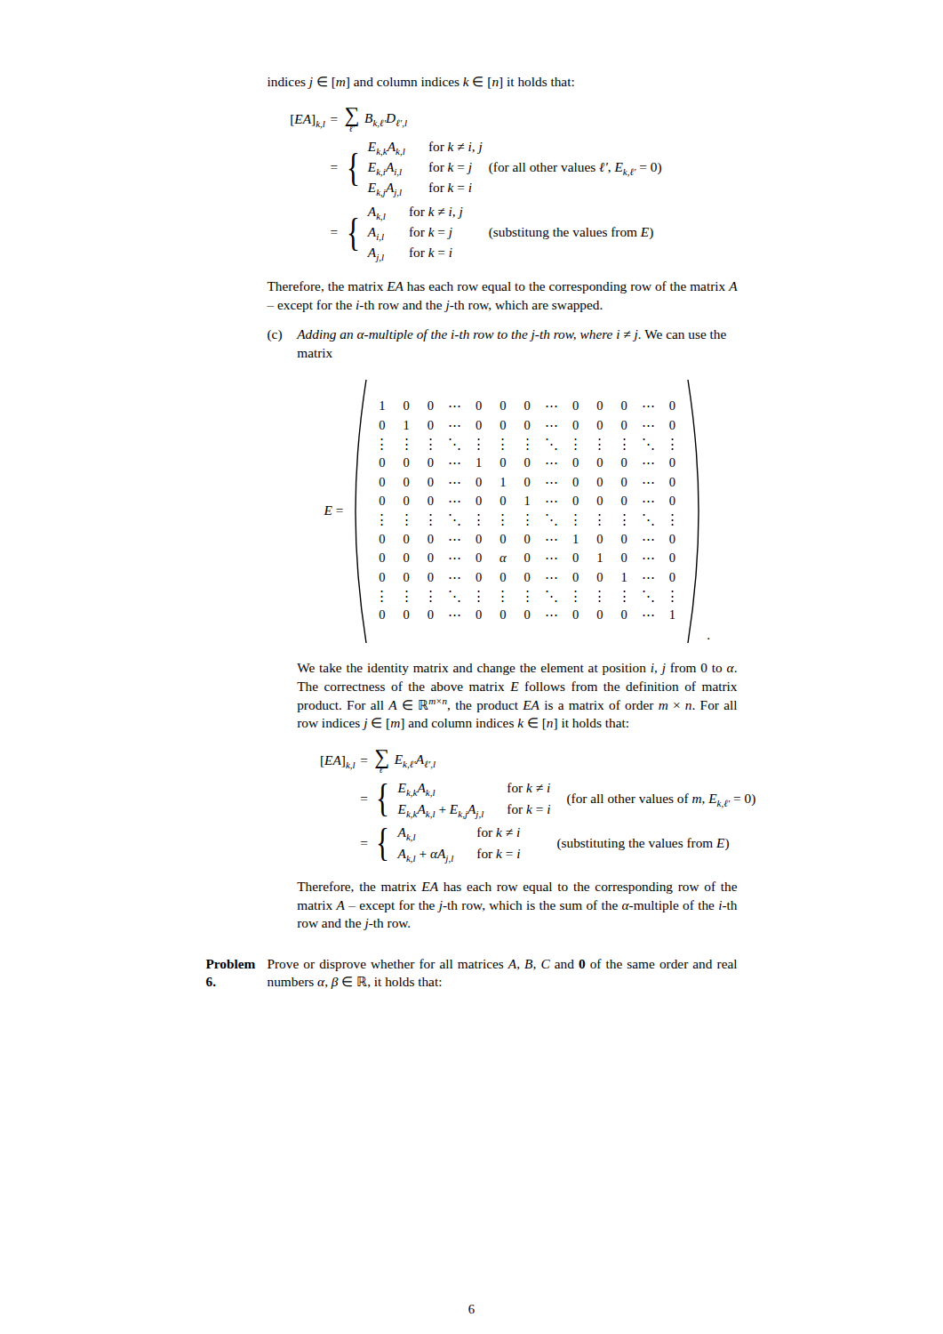indices j ∈ [m] and column indices k ∈ [n] it holds that:
| [ EA ] k,l | = | ∑ ℓ′ B k,ℓ′ D ℓ′,l | |
| | = | { / E k,k A k,l / for k ≠ i, j / / E k,i A i,l / for k = j / / E k,j A j,l / for k = i / | (for all other values ℓ′ , E k,ℓ′ = 0) |
| | = | { / A k,l / for k ≠ i, j / / A i,l / for k = j / / A j,l / for k = i / | (substitung the values from E ) |
Therefore, the matrix EA has each row equal to the corresponding row of the matrix A – except for the i-th row and the j-th row, which are swapped.
(c) Adding an α-multiple of the i-th row to the j-th row, where i ≠ j. We can use the matrix
E =
| 1 | 0 | 0 | ⋯ | 0 | 0 | 0 | ⋯ | 0 | 0 | 0 | ⋯ | 0 |
| 0 | 1 | 0 | ⋯ | 0 | 0 | 0 | ⋯ | 0 | 0 | 0 | ⋯ | 0 |
| ⋮ | ⋮ | ⋮ | ⋱ | ⋮ | ⋮ | ⋮ | ⋱ | ⋮ | ⋮ | ⋮ | ⋱ | ⋮ |
| 0 | 0 | 0 | ⋯ | 1 | 0 | 0 | ⋯ | 0 | 0 | 0 | ⋯ | 0 |
| 0 | 0 | 0 | ⋯ | 0 | 1 | 0 | ⋯ | 0 | 0 | 0 | ⋯ | 0 |
| 0 | 0 | 0 | ⋯ | 0 | 0 | 1 | ⋯ | 0 | 0 | 0 | ⋯ | 0 |
| ⋮ | ⋮ | ⋮ | ⋱ | ⋮ | ⋮ | ⋮ | ⋱ | ⋮ | ⋮ | ⋮ | ⋱ | ⋮ |
| 0 | 0 | 0 | ⋯ | 0 | 0 | 0 | ⋯ | 1 | 0 | 0 | ⋯ | 0 |
| 0 | 0 | 0 | ⋯ | 0 | α | 0 | ⋯ | 0 | 1 | 0 | ⋯ | 0 |
| 0 | 0 | 0 | ⋯ | 0 | 0 | 0 | ⋯ | 0 | 0 | 1 | ⋯ | 0 |
| ⋮ | ⋮ | ⋮ | ⋱ | ⋮ | ⋮ | ⋮ | ⋱ | ⋮ | ⋮ | ⋮ | ⋱ | ⋮ |
| 0 | 0 | 0 | ⋯ | 0 | 0 | 0 | ⋯ | 0 | 0 | 0 | ⋯ | 1 |
.
We take the identity matrix and change the element at position i, j from 0 to α. The correctness of the above matrix E follows from the definition of matrix product. For all A ∈ ℝm×n, the product EA is a matrix of order m × n. For all row indices j ∈ [m] and column indices k ∈ [n] it holds that:
| [ EA ] k,l | = | ∑ ℓ′ E k,ℓ′ A ℓ′,l | |
| | = | { / E k,k A k,l / for k ≠ i / / E k,k A k,l + E k,j A j,l / for k = i / | (for all other values of m , E k,ℓ′ = 0) |
| | = | { / A k,l / for k ≠ i / / A k,l + αA j,l / for k = i / | (substituting the values from E ) |
Therefore, the matrix EA has each row equal to the corresponding row of the matrix A – except for the j-th row, which is the sum of the α-multiple of the i-th row and the j-th row.
Problem 6.
Prove or disprove whether for all matrices A, B, C and 0 of the same order and real numbers α, β ∈ ℝ, it holds that:
6